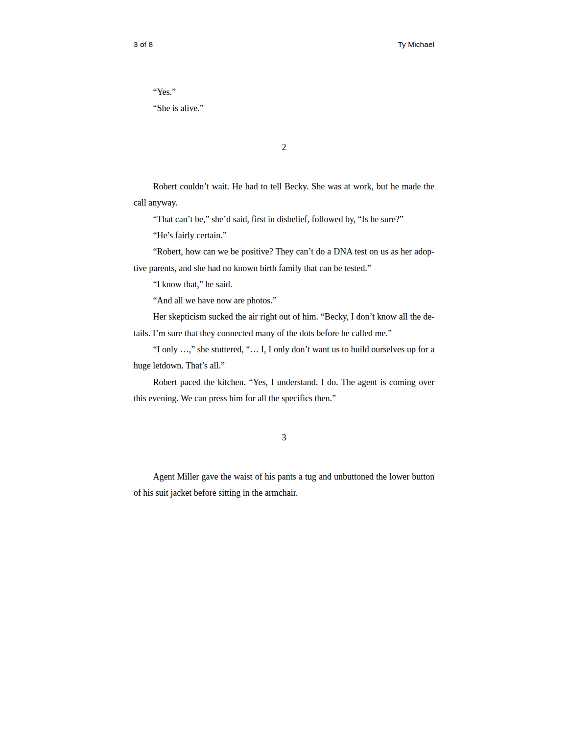3 of 8
Ty Michael
“Yes.”
“She is alive.”
2
Robert couldn’t wait. He had to tell Becky. She was at work, but he made the call anyway.
“That can’t be,” she’d said, first in disbelief, followed by, “Is he sure?”
“He’s fairly certain.”
“Robert, how can we be positive? They can’t do a DNA test on us as her adoptive parents, and she had no known birth family that can be tested.”
“I know that,” he said.
“And all we have now are photos.”
Her skepticism sucked the air right out of him. “Becky, I don’t know all the details. I’m sure that they connected many of the dots before he called me.”
“I only …,” she stuttered, “… I, I only don’t want us to build ourselves up for a huge letdown. That’s all.”
Robert paced the kitchen. “Yes, I understand. I do. The agent is coming over this evening. We can press him for all the specifics then.”
3
Agent Miller gave the waist of his pants a tug and unbuttoned the lower button of his suit jacket before sitting in the armchair.